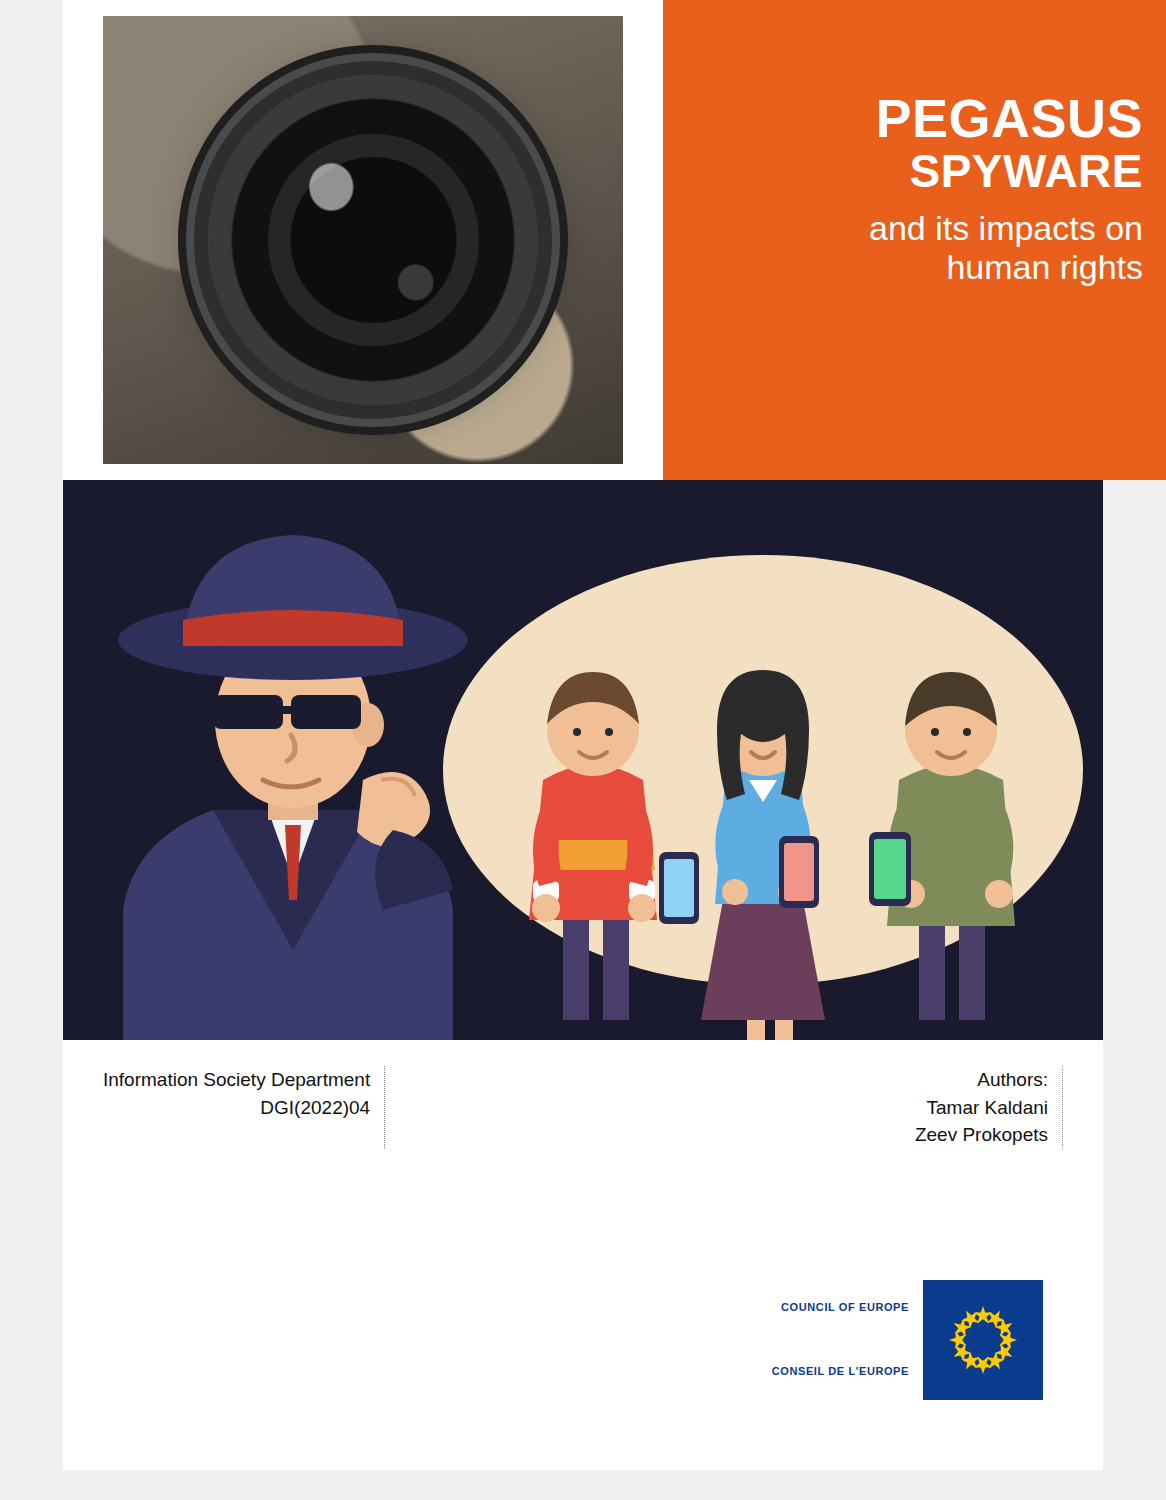PEGASUSSPYWARE
and its impacts on
human rights
Information Society Department
DGI(2022)04
Authors:
Tamar Kaldani
Zeev Prokopets
COUNCIL OF EUROPE
.
CONSEIL DE L'EUROPE